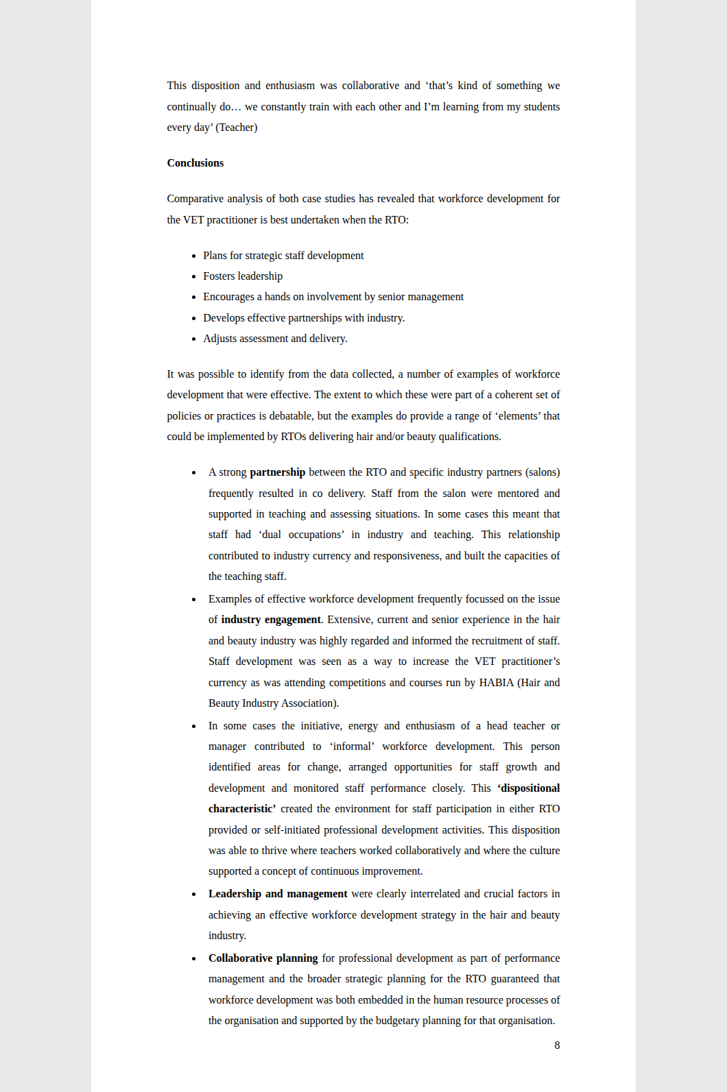This disposition and enthusiasm was collaborative and ‘that’s kind of something we continually do… we constantly train with each other and I’m learning from my students every day’ (Teacher)
Conclusions
Comparative analysis of both case studies has revealed that workforce development for the VET practitioner is best undertaken when the RTO:
Plans for strategic staff development
Fosters leadership
Encourages a hands on involvement by senior management
Develops effective partnerships with industry.
Adjusts assessment and delivery.
It was possible to identify from the data collected, a number of examples of workforce development that were effective. The extent to which these were part of a coherent set of policies or practices is debatable, but the examples do provide a range of ‘elements’ that could be implemented by RTOs delivering hair and/or beauty qualifications.
A strong partnership between the RTO and specific industry partners (salons) frequently resulted in co delivery. Staff from the salon were mentored and supported in teaching and assessing situations. In some cases this meant that staff had ‘dual occupations’ in industry and teaching. This relationship contributed to industry currency and responsiveness, and built the capacities of the teaching staff.
Examples of effective workforce development frequently focussed on the issue of industry engagement. Extensive, current and senior experience in the hair and beauty industry was highly regarded and informed the recruitment of staff. Staff development was seen as a way to increase the VET practitioner’s currency as was attending competitions and courses run by HABIA (Hair and Beauty Industry Association).
In some cases the initiative, energy and enthusiasm of a head teacher or manager contributed to ‘informal’ workforce development. This person identified areas for change, arranged opportunities for staff growth and development and monitored staff performance closely. This ‘dispositional characteristic’ created the environment for staff participation in either RTO provided or self-initiated professional development activities. This disposition was able to thrive where teachers worked collaboratively and where the culture supported a concept of continuous improvement.
Leadership and management were clearly interrelated and crucial factors in achieving an effective workforce development strategy in the hair and beauty industry.
Collaborative planning for professional development as part of performance management and the broader strategic planning for the RTO guaranteed that workforce development was both embedded in the human resource processes of the organisation and supported by the budgetary planning for that organisation.
8